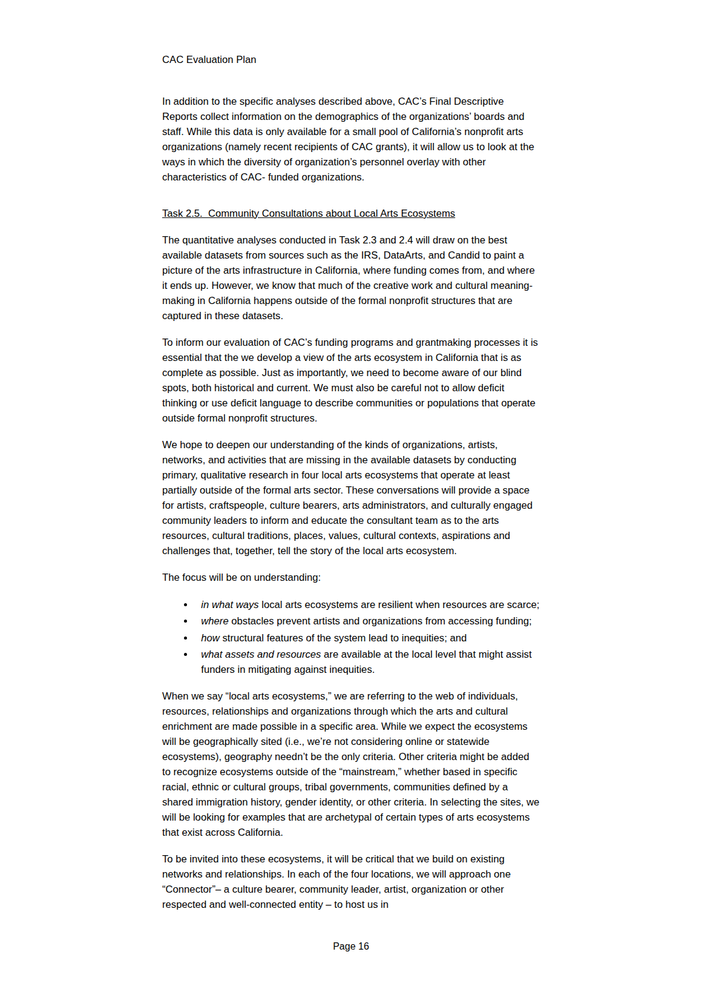CAC Evaluation Plan
In addition to the specific analyses described above, CAC’s Final Descriptive Reports collect information on the demographics of the organizations’ boards and staff. While this data is only available for a small pool of California’s nonprofit arts organizations (namely recent recipients of CAC grants), it will allow us to look at the ways in which the diversity of organization’s personnel overlay with other characteristics of CAC- funded organizations.
Task 2.5. Community Consultations about Local Arts Ecosystems
The quantitative analyses conducted in Task 2.3 and 2.4 will draw on the best available datasets from sources such as the IRS, DataArts, and Candid to paint a picture of the arts infrastructure in California, where funding comes from, and where it ends up. However, we know that much of the creative work and cultural meaning-making in California happens outside of the formal nonprofit structures that are captured in these datasets.
To inform our evaluation of CAC’s funding programs and grantmaking processes it is essential that the we develop a view of the arts ecosystem in California that is as complete as possible. Just as importantly, we need to become aware of our blind spots, both historical and current. We must also be careful not to allow deficit thinking or use deficit language to describe communities or populations that operate outside formal nonprofit structures.
We hope to deepen our understanding of the kinds of organizations, artists, networks, and activities that are missing in the available datasets by conducting primary, qualitative research in four local arts ecosystems that operate at least partially outside of the formal arts sector. These conversations will provide a space for artists, craftspeople, culture bearers, arts administrators, and culturally engaged community leaders to inform and educate the consultant team as to the arts resources, cultural traditions, places, values, cultural contexts, aspirations and challenges that, together, tell the story of the local arts ecosystem.
The focus will be on understanding:
in what ways local arts ecosystems are resilient when resources are scarce;
where obstacles prevent artists and organizations from accessing funding;
how structural features of the system lead to inequities; and
what assets and resources are available at the local level that might assist funders in mitigating against inequities.
When we say “local arts ecosystems,” we are referring to the web of individuals, resources, relationships and organizations through which the arts and cultural enrichment are made possible in a specific area. While we expect the ecosystems will be geographically sited (i.e., we’re not considering online or statewide ecosystems), geography needn’t be the only criteria. Other criteria might be added to recognize ecosystems outside of the “mainstream,” whether based in specific racial, ethnic or cultural groups, tribal governments, communities defined by a shared immigration history, gender identity, or other criteria. In selecting the sites, we will be looking for examples that are archetypal of certain types of arts ecosystems that exist across California.
To be invited into these ecosystems, it will be critical that we build on existing networks and relationships. In each of the four locations, we will approach one “Connector”– a culture bearer, community leader, artist, organization or other respected and well-connected entity – to host us in
Page 16